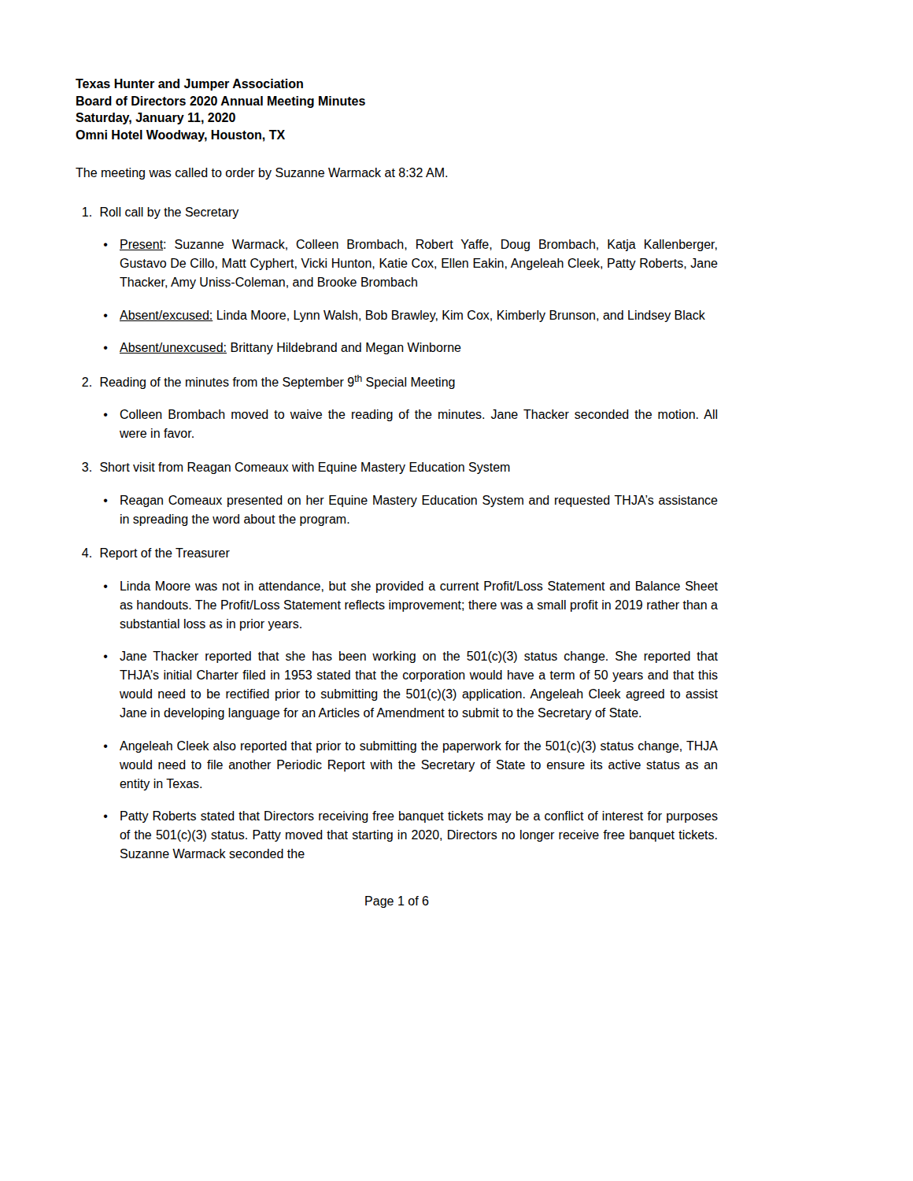Texas Hunter and Jumper Association
Board of Directors 2020 Annual Meeting Minutes
Saturday, January 11, 2020
Omni Hotel Woodway, Houston, TX
The meeting was called to order by Suzanne Warmack at 8:32 AM.
Roll call by the Secretary
Present: Suzanne Warmack, Colleen Brombach, Robert Yaffe, Doug Brombach, Katja Kallenberger, Gustavo De Cillo, Matt Cyphert, Vicki Hunton, Katie Cox, Ellen Eakin, Angeleah Cleek, Patty Roberts, Jane Thacker, Amy Uniss-Coleman, and Brooke Brombach
Absent/excused: Linda Moore, Lynn Walsh, Bob Brawley, Kim Cox, Kimberly Brunson, and Lindsey Black
Absent/unexcused: Brittany Hildebrand and Megan Winborne
Reading of the minutes from the September 9th Special Meeting
Colleen Brombach moved to waive the reading of the minutes. Jane Thacker seconded the motion. All were in favor.
Short visit from Reagan Comeaux with Equine Mastery Education System
Reagan Comeaux presented on her Equine Mastery Education System and requested THJA’s assistance in spreading the word about the program.
Report of the Treasurer
Linda Moore was not in attendance, but she provided a current Profit/Loss Statement and Balance Sheet as handouts. The Profit/Loss Statement reflects improvement; there was a small profit in 2019 rather than a substantial loss as in prior years.
Jane Thacker reported that she has been working on the 501(c)(3) status change. She reported that THJA’s initial Charter filed in 1953 stated that the corporation would have a term of 50 years and that this would need to be rectified prior to submitting the 501(c)(3) application. Angeleah Cleek agreed to assist Jane in developing language for an Articles of Amendment to submit to the Secretary of State.
Angeleah Cleek also reported that prior to submitting the paperwork for the 501(c)(3) status change, THJA would need to file another Periodic Report with the Secretary of State to ensure its active status as an entity in Texas.
Patty Roberts stated that Directors receiving free banquet tickets may be a conflict of interest for purposes of the 501(c)(3) status. Patty moved that starting in 2020, Directors no longer receive free banquet tickets. Suzanne Warmack seconded the
Page 1 of 6